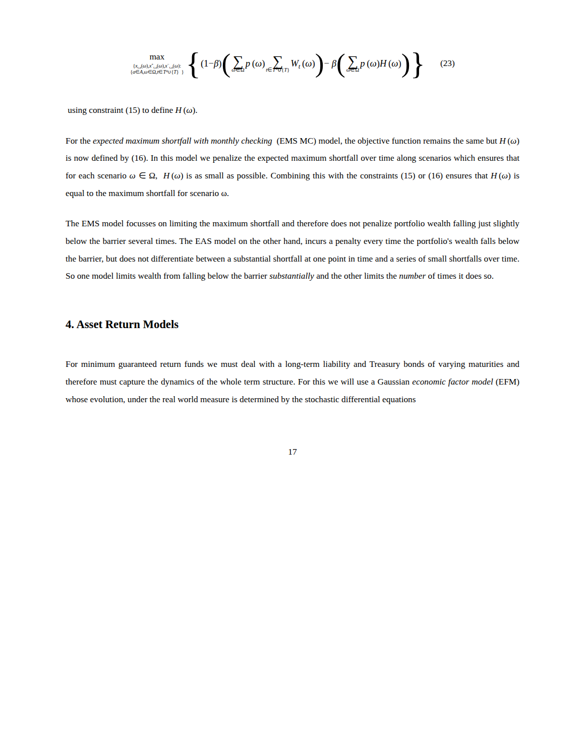max {xt,a(ω),x+t,a(ω),x−t,a(ω): {a∈A,ω∈Ω,t∈Td∪{T} } { (1−β) ( ∑ω∈Ω p (ω) ∑t∈Td∪{T} Wt (ω) ) − β ( ∑ω∈Ω p (ω)H (ω) ) }
(23)
using constraint (15) to define H (ω).
For the expected maximum shortfall with monthly checking (EMS MC) model, the objective function remains the same but H (ω) is now defined by (16). In this model we penalize the expected maximum shortfall over time along scenarios which ensures that for each scenario ω ∈ Ω, H (ω) is as small as possible. Combining this with the constraints (15) or (16) ensures that H (ω) is equal to the maximum shortfall for scenario ω.
The EMS model focusses on limiting the maximum shortfall and therefore does not penalize portfolio wealth falling just slightly below the barrier several times. The EAS model on the other hand, incurs a penalty every time the portfolio's wealth falls below the barrier, but does not differentiate between a substantial shortfall at one point in time and a series of small shortfalls over time. So one model limits wealth from falling below the barrier substantially and the other limits the number of times it does so.
4. Asset Return Models
For minimum guaranteed return funds we must deal with a long-term liability and Treasury bonds of varying maturities and therefore must capture the dynamics of the whole term structure. For this we will use a Gaussian economic factor model (EFM) whose evolution, under the real world measure is determined by the stochastic differential equations
17